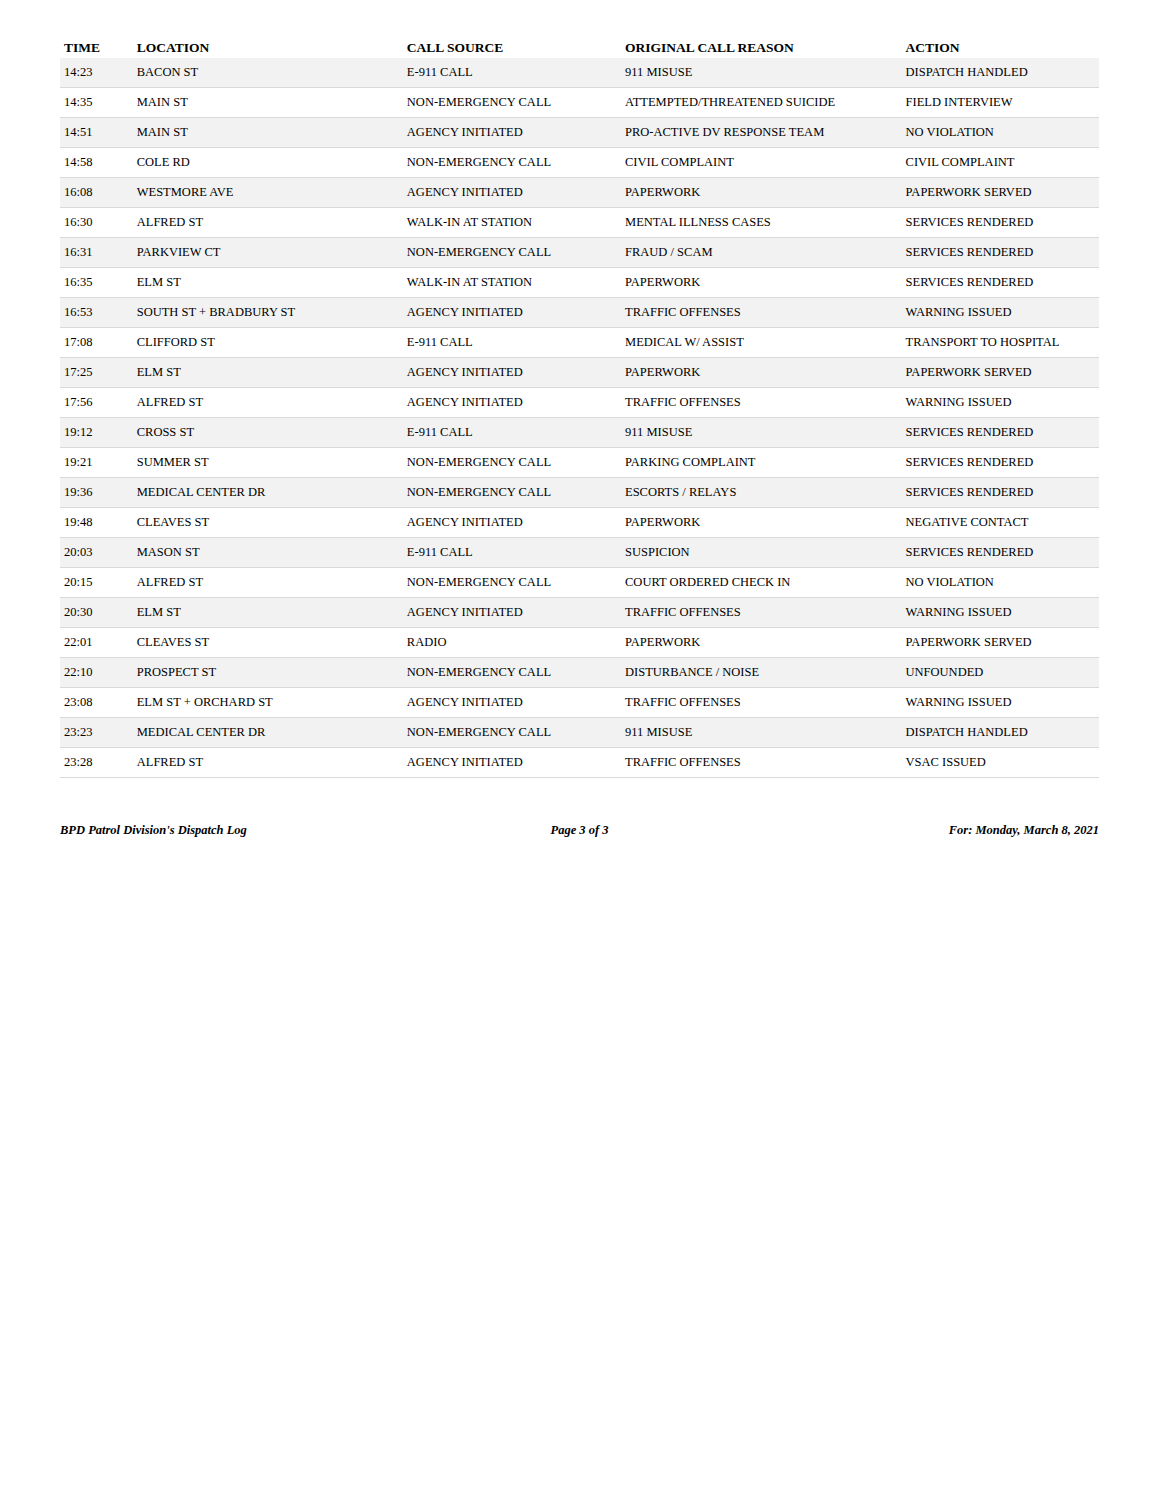| TIME | LOCATION | CALL SOURCE | ORIGINAL CALL REASON | ACTION |
| --- | --- | --- | --- | --- |
| 14:23 | BACON ST | E-911 CALL | 911 MISUSE | DISPATCH HANDLED |
| 14:35 | MAIN ST | NON-EMERGENCY CALL | ATTEMPTED/THREATENED SUICIDE | FIELD INTERVIEW |
| 14:51 | MAIN ST | AGENCY INITIATED | PRO-ACTIVE DV RESPONSE TEAM | NO VIOLATION |
| 14:58 | COLE RD | NON-EMERGENCY CALL | CIVIL COMPLAINT | CIVIL COMPLAINT |
| 16:08 | WESTMORE AVE | AGENCY INITIATED | PAPERWORK | PAPERWORK SERVED |
| 16:30 | ALFRED ST | WALK-IN AT STATION | MENTAL ILLNESS CASES | SERVICES RENDERED |
| 16:31 | PARKVIEW CT | NON-EMERGENCY CALL | FRAUD / SCAM | SERVICES RENDERED |
| 16:35 | ELM ST | WALK-IN AT STATION | PAPERWORK | SERVICES RENDERED |
| 16:53 | SOUTH ST + BRADBURY ST | AGENCY INITIATED | TRAFFIC OFFENSES | WARNING ISSUED |
| 17:08 | CLIFFORD ST | E-911 CALL | MEDICAL W/ ASSIST | TRANSPORT TO HOSPITAL |
| 17:25 | ELM ST | AGENCY INITIATED | PAPERWORK | PAPERWORK SERVED |
| 17:56 | ALFRED ST | AGENCY INITIATED | TRAFFIC OFFENSES | WARNING ISSUED |
| 19:12 | CROSS ST | E-911 CALL | 911 MISUSE | SERVICES RENDERED |
| 19:21 | SUMMER ST | NON-EMERGENCY CALL | PARKING COMPLAINT | SERVICES RENDERED |
| 19:36 | MEDICAL CENTER DR | NON-EMERGENCY CALL | ESCORTS / RELAYS | SERVICES RENDERED |
| 19:48 | CLEAVES ST | AGENCY INITIATED | PAPERWORK | NEGATIVE CONTACT |
| 20:03 | MASON ST | E-911 CALL | SUSPICION | SERVICES RENDERED |
| 20:15 | ALFRED ST | NON-EMERGENCY CALL | COURT ORDERED CHECK IN | NO VIOLATION |
| 20:30 | ELM ST | AGENCY INITIATED | TRAFFIC OFFENSES | WARNING ISSUED |
| 22:01 | CLEAVES ST | RADIO | PAPERWORK | PAPERWORK SERVED |
| 22:10 | PROSPECT ST | NON-EMERGENCY CALL | DISTURBANCE / NOISE | UNFOUNDED |
| 23:08 | ELM ST + ORCHARD ST | AGENCY INITIATED | TRAFFIC OFFENSES | WARNING ISSUED |
| 23:23 | MEDICAL CENTER DR | NON-EMERGENCY CALL | 911 MISUSE | DISPATCH HANDLED |
| 23:28 | ALFRED ST | AGENCY INITIATED | TRAFFIC OFFENSES | VSAC ISSUED |
BPD Patrol Division's Dispatch Log
Page 3 of 3
For: Monday, March 8, 2021